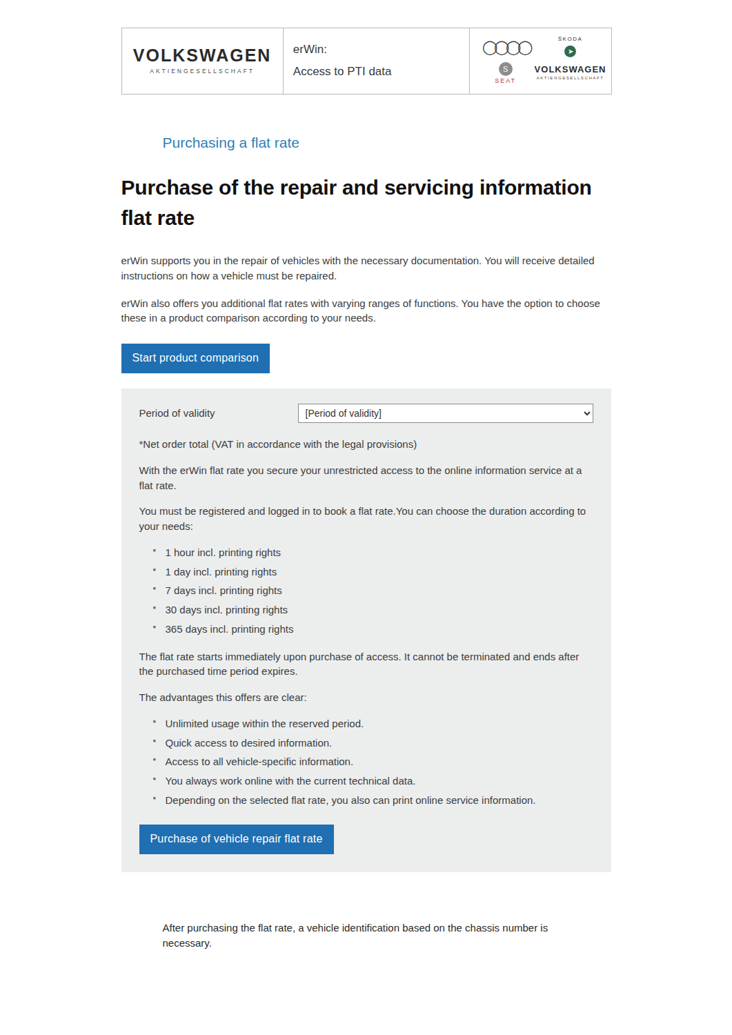VOLKSWAGEN
AKTIENGESELLSCHAFT
erWin:
Access to PTI data
◯◯◯◯
ŠKODA ➤
S SEAT
VOLKSWAGEN
AKTIENGESELLSCHAFT
Purchasing a flat rate
Purchase of the repair and servicing information flat rate
erWin supports you in the repair of vehicles with the necessary documentation. You will receive detailed instructions on how a vehicle must be repaired.
erWin also offers you additional flat rates with varying ranges of functions. You have the option to choose these in a product comparison according to your needs.
Start product comparison
Period of validity
[Period of validity]
*Net order total (VAT in accordance with the legal provisions)
With the erWin flat rate you secure your unrestricted access to the online information service at a flat rate.
You must be registered and logged in to book a flat rate.You can choose the duration according to your needs:
1 hour incl. printing rights
1 day incl. printing rights
7 days incl. printing rights
30 days incl. printing rights
365 days incl. printing rights
The flat rate starts immediately upon purchase of access. It cannot be terminated and ends after the purchased time period expires.
The advantages this offers are clear:
Unlimited usage within the reserved period.
Quick access to desired information.
Access to all vehicle-specific information.
You always work online with the current technical data.
Depending on the selected flat rate, you also can print online service information.
Purchase of vehicle repair flat rate
After purchasing the flat rate, a vehicle identification based on the chassis number is necessary.